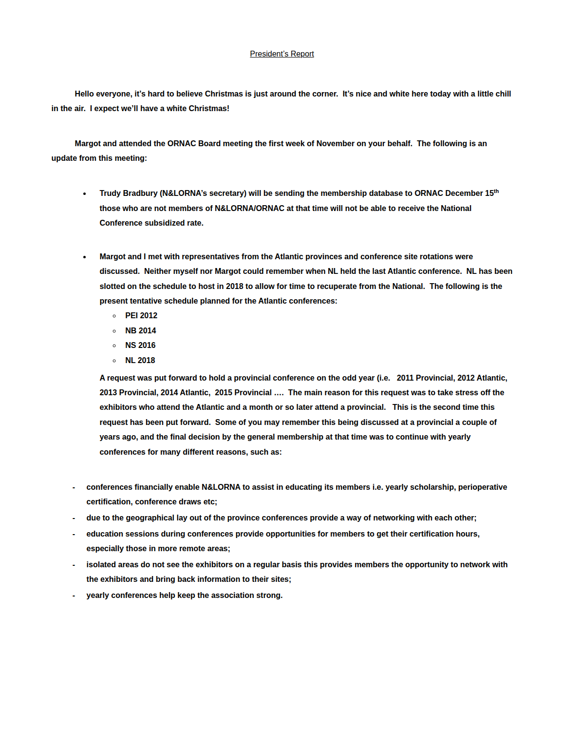President’s Report
Hello everyone, it’s hard to believe Christmas is just around the corner. It’s nice and white here today with a little chill in the air. I expect we’ll have a white Christmas!
Margot and attended the ORNAC Board meeting the first week of November on your behalf. The following is an update from this meeting:
Trudy Bradbury (N&LORNA’s secretary) will be sending the membership database to ORNAC December 15th those who are not members of N&LORNA/ORNAC at that time will not be able to receive the National Conference subsidized rate.
Margot and I met with representatives from the Atlantic provinces and conference site rotations were discussed. Neither myself nor Margot could remember when NL held the last Atlantic conference. NL has been slotted on the schedule to host in 2018 to allow for time to recuperate from the National. The following is the present tentative schedule planned for the Atlantic conferences:
PEI 2012
NB 2014
NS 2016
NL 2018
A request was put forward to hold a provincial conference on the odd year (i.e. 2011 Provincial, 2012 Atlantic, 2013 Provincial, 2014 Atlantic, 2015 Provincial …. The main reason for this request was to take stress off the exhibitors who attend the Atlantic and a month or so later attend a provincial. This is the second time this request has been put forward. Some of you may remember this being discussed at a provincial a couple of years ago, and the final decision by the general membership at that time was to continue with yearly conferences for many different reasons, such as:
conferences financially enable N&LORNA to assist in educating its members i.e. yearly scholarship, perioperative certification, conference draws etc;
due to the geographical lay out of the province conferences provide a way of networking with each other;
education sessions during conferences provide opportunities for members to get their certification hours, especially those in more remote areas;
isolated areas do not see the exhibitors on a regular basis this provides members the opportunity to network with the exhibitors and bring back information to their sites;
yearly conferences help keep the association strong.